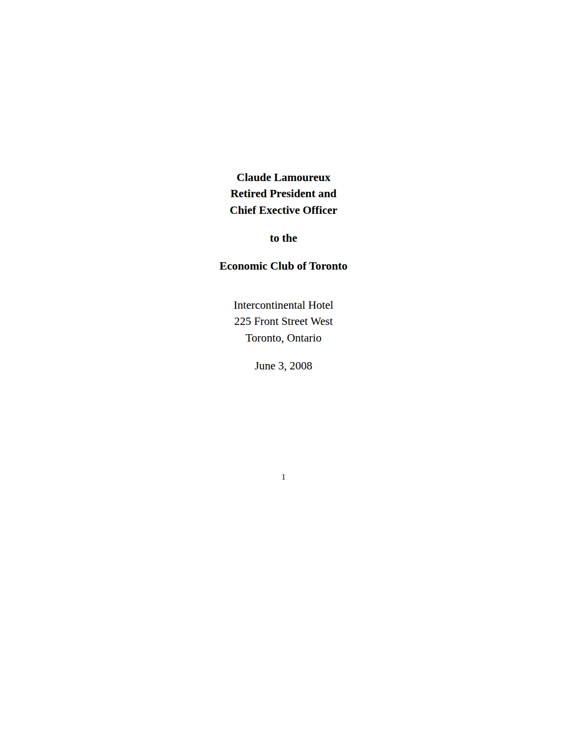Claude Lamoureux
Retired President and
Chief Exective Officer
to the
Economic Club of Toronto
Intercontinental Hotel
225 Front Street West
Toronto, Ontario
June 3, 2008
1